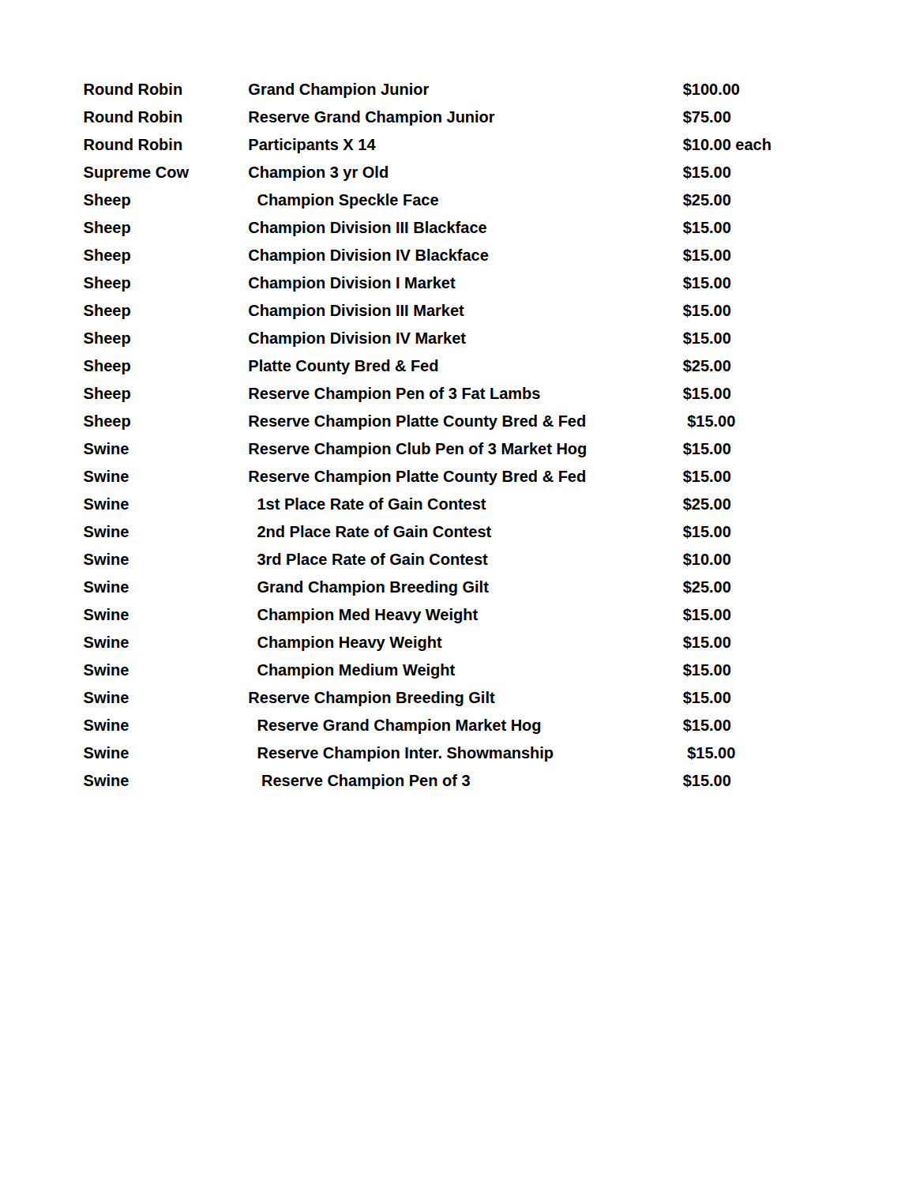| Round Robin | Grand Champion Junior | $100.00 |
| Round Robin | Reserve Grand Champion Junior | $75.00 |
| Round Robin | Participants X 14 | $10.00 each |
| Supreme Cow | Champion 3 yr Old | $15.00 |
| Sheep | Champion Speckle Face | $25.00 |
| Sheep | Champion Division III Blackface | $15.00 |
| Sheep | Champion Division IV Blackface | $15.00 |
| Sheep | Champion Division I Market | $15.00 |
| Sheep | Champion Division III Market | $15.00 |
| Sheep | Champion Division IV Market | $15.00 |
| Sheep | Platte County Bred & Fed | $25.00 |
| Sheep | Reserve Champion Pen of 3 Fat Lambs | $15.00 |
| Sheep | Reserve Champion Platte County Bred & Fed | $15.00 |
| Swine | Reserve Champion Club Pen of 3 Market Hog | $15.00 |
| Swine | Reserve Champion Platte County Bred & Fed | $15.00 |
| Swine | 1st Place Rate of Gain Contest | $25.00 |
| Swine | 2nd Place Rate of Gain Contest | $15.00 |
| Swine | 3rd Place Rate of Gain Contest | $10.00 |
| Swine | Grand Champion Breeding Gilt | $25.00 |
| Swine | Champion Med Heavy Weight | $15.00 |
| Swine | Champion Heavy Weight | $15.00 |
| Swine | Champion Medium Weight | $15.00 |
| Swine | Reserve Champion Breeding Gilt | $15.00 |
| Swine | Reserve Grand Champion Market Hog | $15.00 |
| Swine | Reserve Champion Inter. Showmanship | $15.00 |
| Swine | Reserve Champion Pen of 3 | $15.00 |